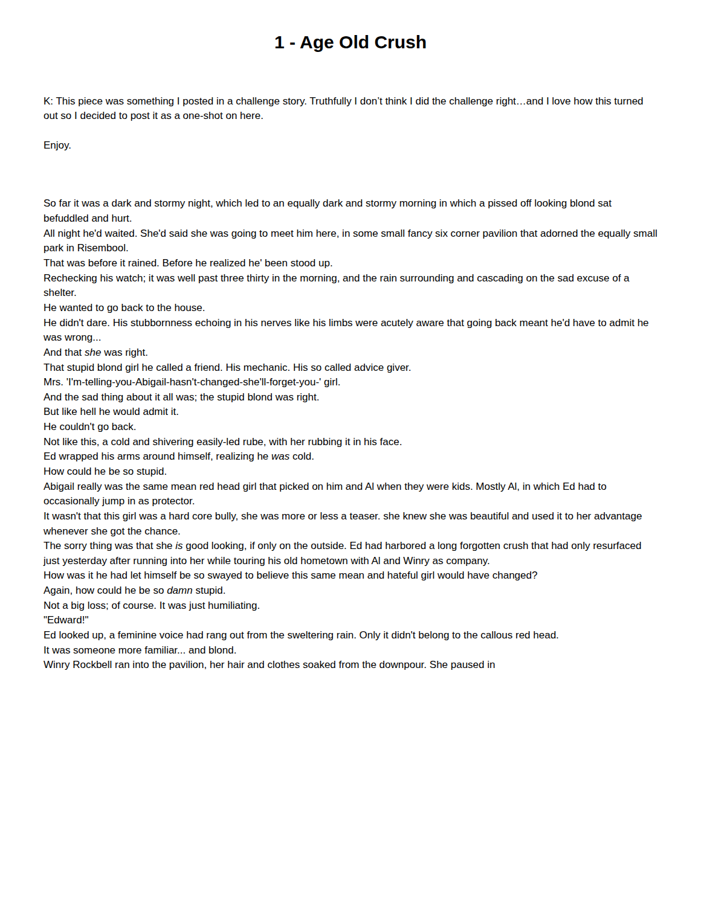1 - Age Old Crush
K: This piece was something I posted in a challenge story. Truthfully I don’t think I did the challenge right…and I love how this turned out so I decided to post it as a one-shot on here.
Enjoy.
So far it was a dark and stormy night, which led to an equally dark and stormy morning in which a pissed off looking blond sat befuddled and hurt.
All night he'd waited. She'd said she was going to meet him here, in some small fancy six corner pavilion that adorned the equally small park in Risembool.
That was before it rained. Before he realized he' been stood up.
Rechecking his watch; it was well past three thirty in the morning, and the rain surrounding and cascading on the sad excuse of a shelter.
He wanted to go back to the house.
He didn't dare. His stubbornness echoing in his nerves like his limbs were acutely aware that going back meant he'd have to admit he was wrong...
And that she was right.
That stupid blond girl he called a friend. His mechanic. His so called advice giver.
Mrs. 'I'm-telling-you-Abigail-hasn't-changed-she'll-forget-you-' girl.
And the sad thing about it all was; the stupid blond was right.
But like hell he would admit it.
He couldn't go back.
Not like this, a cold and shivering easily-led rube, with her rubbing it in his face.
Ed wrapped his arms around himself, realizing he was cold.
How could he be so stupid.
Abigail really was the same mean red head girl that picked on him and Al when they were kids. Mostly Al, in which Ed had to occasionally jump in as protector.
It wasn't that this girl was a hard core bully, she was more or less a teaser. she knew she was beautiful and used it to her advantage whenever she got the chance.
The sorry thing was that she is good looking, if only on the outside. Ed had harbored a long forgotten crush that had only resurfaced just yesterday after running into her while touring his old hometown with Al and Winry as company.
How was it he had let himself be so swayed to believe this same mean and hateful girl would have changed?
Again, how could he be so damn stupid.
Not a big loss; of course. It was just humiliating.
"Edward!"
Ed looked up, a feminine voice had rang out from the sweltering rain. Only it didn't belong to the callous red head.
It was someone more familiar... and blond.
Winry Rockbell ran into the pavilion, her hair and clothes soaked from the downpour. She paused in